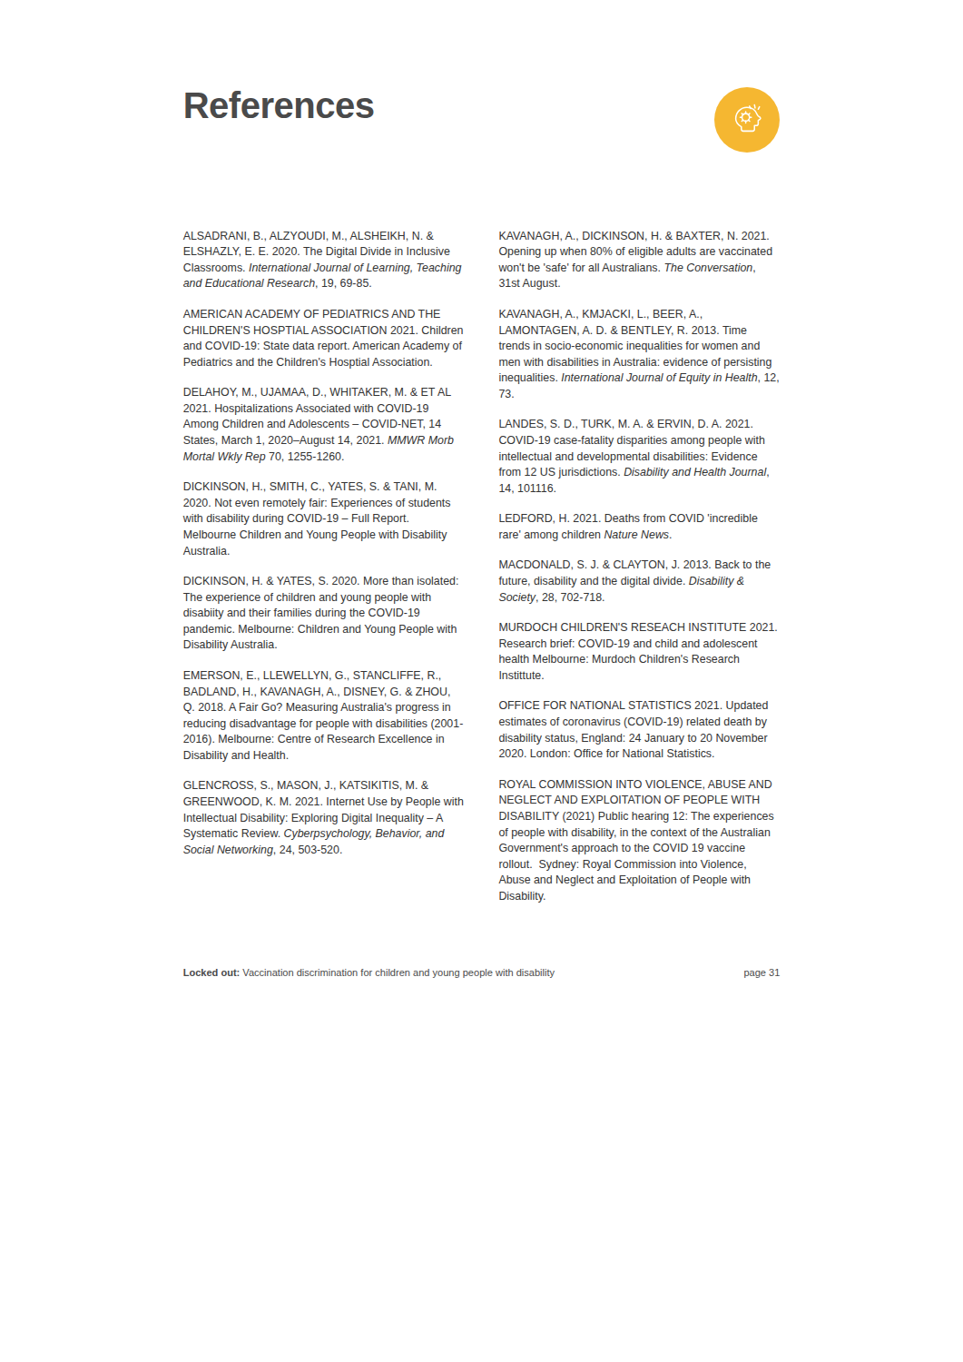References
ALSADRANI, B., ALZYOUDI, M., ALSHEIKH, N. & ELSHAZLY, E. E. 2020. The Digital Divide in Inclusive Classrooms. International Journal of Learning, Teaching and Educational Research, 19, 69-85.
AMERICAN ACADEMY OF PEDIATRICS AND THE CHILDREN'S HOSPTIAL ASSOCIATION 2021. Children and COVID-19: State data report. American Academy of Pediatrics and the Children's Hosptial Association.
DELAHOY, M., UJAMAA, D., WHITAKER, M. & ET AL 2021. Hospitalizations Associated with COVID-19 Among Children and Adolescents – COVID-NET, 14 States, March 1, 2020–August 14, 2021. MMWR Morb Mortal Wkly Rep 70, 1255-1260.
DICKINSON, H., SMITH, C., YATES, S. & TANI, M. 2020. Not even remotely fair: Experiences of students with disability during COVID-19 – Full Report. Melbourne Children and Young People with Disability Australia.
DICKINSON, H. & YATES, S. 2020. More than isolated: The experience of children and young people with disabiity and their families during the COVID-19 pandemic. Melbourne: Children and Young People with Disability Australia.
EMERSON, E., LLEWELLYN, G., STANCLIFFE, R., BADLAND, H., KAVANAGH, A., DISNEY, G. & ZHOU, Q. 2018. A Fair Go? Measuring Australia's progress in reducing disadvantage for people with disabilities (2001-2016). Melbourne: Centre of Research Excellence in Disability and Health.
GLENCROSS, S., MASON, J., KATSIKITIS, M. & GREENWOOD, K. M. 2021. Internet Use by People with Intellectual Disability: Exploring Digital Inequality – A Systematic Review. Cyberpsychology, Behavior, and Social Networking, 24, 503-520.
KAVANAGH, A., DICKINSON, H. & BAXTER, N. 2021. Opening up when 80% of eligible adults are vaccinated won't be 'safe' for all Australians. The Conversation, 31st August.
KAVANAGH, A., KMJACKI, L., BEER, A., LAMONTAGEN, A. D. & BENTLEY, R. 2013. Time trends in socio-economic inequalities for women and men with disabilities in Australia: evidence of persisting inequalities. International Journal of Equity in Health, 12, 73.
LANDES, S. D., TURK, M. A. & ERVIN, D. A. 2021. COVID-19 case-fatality disparities among people with intellectual and developmental disabilities: Evidence from 12 US jurisdictions. Disability and Health Journal, 14, 101116.
LEDFORD, H. 2021. Deaths from COVID 'incredible rare' among children Nature News.
MACDONALD, S. J. & CLAYTON, J. 2013. Back to the future, disability and the digital divide. Disability & Society, 28, 702-718.
MURDOCH CHILDREN'S RESEACH INSTITUTE 2021. Research brief: COVID-19 and child and adolescent health Melbourne: Murdoch Children's Research Instittute.
OFFICE FOR NATIONAL STATISTICS 2021. Updated estimates of coronavirus (COVID-19) related death by disability status, England: 24 January to 20 November 2020. London: Office for National Statistics.
ROYAL COMMISSION INTO VIOLENCE, ABUSE AND NEGLECT AND EXPLOITATION OF PEOPLE WITH DISABILITY (2021) Public hearing 12: The experiences of people with disability, in the context of the Australian Government's approach to the COVID 19 vaccine rollout. Sydney: Royal Commission into Violence, Abuse and Neglect and Exploitation of People with Disability.
Locked out: Vaccination discrimination for children and young people with disability
page 31